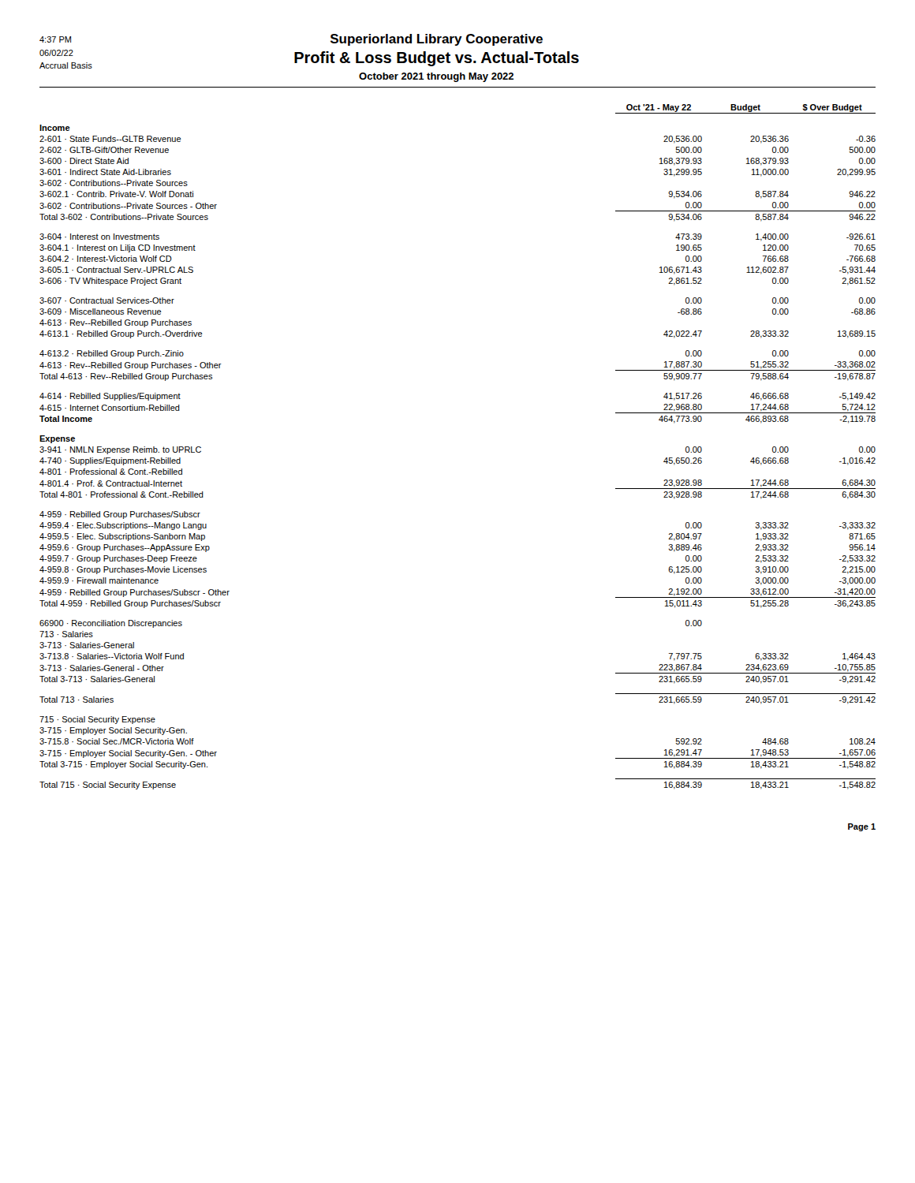4:37 PM
06/02/22
Accrual Basis
Superiorland Library Cooperative
Profit & Loss Budget vs. Actual-Totals
October 2021 through May 2022
| | Oct '21 - May 22 | Budget | $ Over Budget |
| Income | | | |
| 2-601 · State Funds--GLTB Revenue | 20,536.00 | 20,536.36 | -0.36 |
| 2-602 · GLTB-Gift/Other Revenue | 500.00 | 0.00 | 500.00 |
| 3-600 · Direct State Aid | 168,379.93 | 168,379.93 | 0.00 |
| 3-601 · Indirect State Aid-Libraries | 31,299.95 | 11,000.00 | 20,299.95 |
| 3-602 · Contributions--Private Sources | | | |
| 3-602.1 · Contrib. Private-V. Wolf Donati | 9,534.06 | 8,587.84 | 946.22 |
| 3-602 · Contributions--Private Sources - Other | 0.00 | 0.00 | 0.00 |
| Total 3-602 · Contributions--Private Sources | 9,534.06 | 8,587.84 | 946.22 |
| 3-604 · Interest on Investments | 473.39 | 1,400.00 | -926.61 |
| 3-604.1 · Interest on Lilja CD Investment | 190.65 | 120.00 | 70.65 |
| 3-604.2 · Interest-Victoria Wolf CD | 0.00 | 766.68 | -766.68 |
| 3-605.1 · Contractual Serv.-UPRLC ALS | 106,671.43 | 112,602.87 | -5,931.44 |
| 3-606 · TV Whitespace Project Grant | 2,861.52 | 0.00 | 2,861.52 |
| 3-607 · Contractual Services-Other | 0.00 | 0.00 | 0.00 |
| 3-609 · Miscellaneous Revenue | -68.86 | 0.00 | -68.86 |
| 4-613 · Rev--Rebilled Group Purchases | | | |
| 4-613.1 · Rebilled Group Purch.-Overdrive | 42,022.47 | 28,333.32 | 13,689.15 |
| 4-613.2 · Rebilled Group Purch.-Zinio | 0.00 | 0.00 | 0.00 |
| 4-613 · Rev--Rebilled Group Purchases - Other | 17,887.30 | 51,255.32 | -33,368.02 |
| Total 4-613 · Rev--Rebilled Group Purchases | 59,909.77 | 79,588.64 | -19,678.87 |
| 4-614 · Rebilled Supplies/Equipment | 41,517.26 | 46,666.68 | -5,149.42 |
| 4-615 · Internet Consortium-Rebilled | 22,968.80 | 17,244.68 | 5,724.12 |
| Total Income | 464,773.90 | 466,893.68 | -2,119.78 |
| Expense | | | |
| 3-941 · NMLN Expense Reimb. to UPRLC | 0.00 | 0.00 | 0.00 |
| 4-740 · Supplies/Equipment-Rebilled | 45,650.26 | 46,666.68 | -1,016.42 |
| 4-801 · Professional & Cont.-Rebilled | | | |
| 4-801.4 · Prof. & Contractual-Internet | 23,928.98 | 17,244.68 | 6,684.30 |
| Total 4-801 · Professional & Cont.-Rebilled | 23,928.98 | 17,244.68 | 6,684.30 |
| 4-959 · Rebilled Group Purchases/Subscr | | | |
| 4-959.4 · Elec.Subscriptions--Mango Langu | 0.00 | 3,333.32 | -3,333.32 |
| 4-959.5 · Elec. Subscriptions-Sanborn Map | 2,804.97 | 1,933.32 | 871.65 |
| 4-959.6 · Group Purchases--AppAssure Exp | 3,889.46 | 2,933.32 | 956.14 |
| 4-959.7 · Group Purchases-Deep Freeze | 0.00 | 2,533.32 | -2,533.32 |
| 4-959.8 · Group Purchases-Movie Licenses | 6,125.00 | 3,910.00 | 2,215.00 |
| 4-959.9 · Firewall maintenance | 0.00 | 3,000.00 | -3,000.00 |
| 4-959 · Rebilled Group Purchases/Subscr - Other | 2,192.00 | 33,612.00 | -31,420.00 |
| Total 4-959 · Rebilled Group Purchases/Subscr | 15,011.43 | 51,255.28 | -36,243.85 |
| 66900 · Reconciliation Discrepancies | 0.00 | | |
| 713 · Salaries | | | |
| 3-713 · Salaries-General | | | |
| 3-713.8 · Salaries--Victoria Wolf Fund | 7,797.75 | 6,333.32 | 1,464.43 |
| 3-713 · Salaries-General - Other | 223,867.84 | 234,623.69 | -10,755.85 |
| Total 3-713 · Salaries-General | 231,665.59 | 240,957.01 | -9,291.42 |
| Total 713 · Salaries | 231,665.59 | 240,957.01 | -9,291.42 |
| 715 · Social Security Expense | | | |
| 3-715 · Employer Social Security-Gen. | | | |
| 3-715.8 · Social Sec./MCR-Victoria Wolf | 592.92 | 484.68 | 108.24 |
| 3-715 · Employer Social Security-Gen. - Other | 16,291.47 | 17,948.53 | -1,657.06 |
| Total 3-715 · Employer Social Security-Gen. | 16,884.39 | 18,433.21 | -1,548.82 |
| Total 715 · Social Security Expense | 16,884.39 | 18,433.21 | -1,548.82 |
Page 1